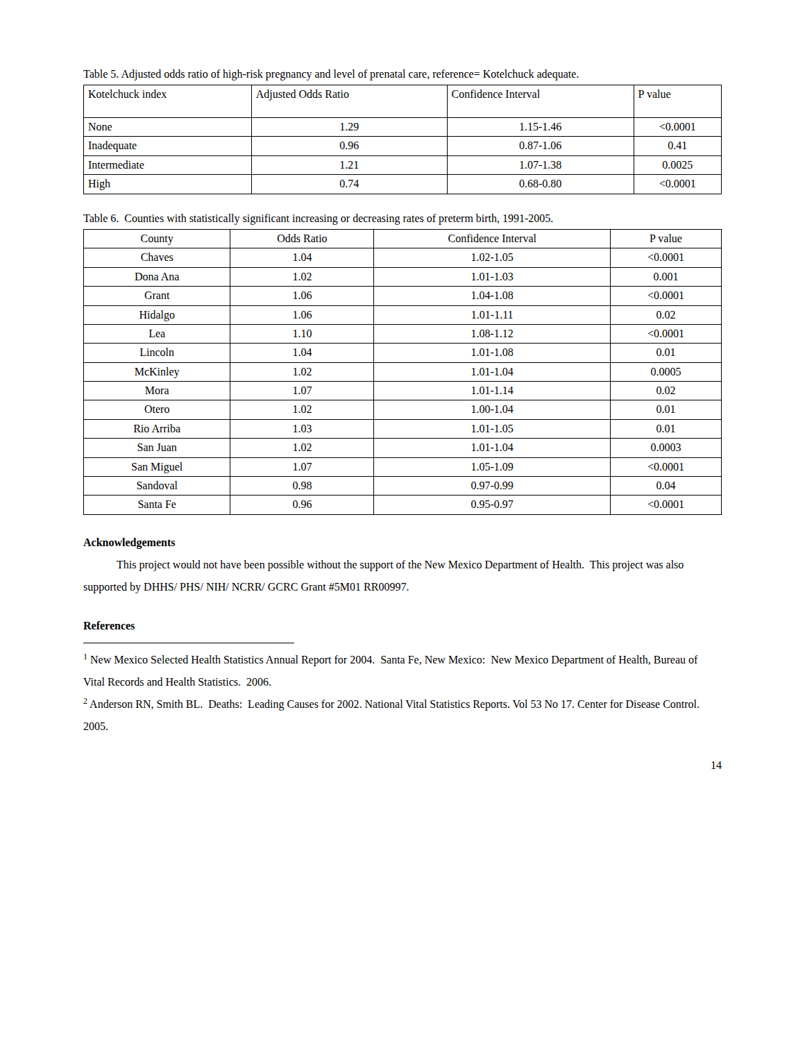Table 5. Adjusted odds ratio of high-risk pregnancy and level of prenatal care, reference= Kotelchuck adequate.
| Kotelchuck index | Adjusted Odds Ratio | Confidence Interval | P value |
| --- | --- | --- | --- |
| None | 1.29 | 1.15-1.46 | <0.0001 |
| Inadequate | 0.96 | 0.87-1.06 | 0.41 |
| Intermediate | 1.21 | 1.07-1.38 | 0.0025 |
| High | 0.74 | 0.68-0.80 | <0.0001 |
Table 6. Counties with statistically significant increasing or decreasing rates of preterm birth, 1991-2005.
| County | Odds Ratio | Confidence Interval | P value |
| --- | --- | --- | --- |
| Chaves | 1.04 | 1.02-1.05 | <0.0001 |
| Dona Ana | 1.02 | 1.01-1.03 | 0.001 |
| Grant | 1.06 | 1.04-1.08 | <0.0001 |
| Hidalgo | 1.06 | 1.01-1.11 | 0.02 |
| Lea | 1.10 | 1.08-1.12 | <0.0001 |
| Lincoln | 1.04 | 1.01-1.08 | 0.01 |
| McKinley | 1.02 | 1.01-1.04 | 0.0005 |
| Mora | 1.07 | 1.01-1.14 | 0.02 |
| Otero | 1.02 | 1.00-1.04 | 0.01 |
| Rio Arriba | 1.03 | 1.01-1.05 | 0.01 |
| San Juan | 1.02 | 1.01-1.04 | 0.0003 |
| San Miguel | 1.07 | 1.05-1.09 | <0.0001 |
| Sandoval | 0.98 | 0.97-0.99 | 0.04 |
| Santa Fe | 0.96 | 0.95-0.97 | <0.0001 |
Acknowledgements
This project would not have been possible without the support of the New Mexico Department of Health. This project was also supported by DHHS/ PHS/ NIH/ NCRR/ GCRC Grant #5M01 RR00997.
References
1 New Mexico Selected Health Statistics Annual Report for 2004. Santa Fe, New Mexico: New Mexico Department of Health, Bureau of Vital Records and Health Statistics. 2006.
2 Anderson RN, Smith BL. Deaths: Leading Causes for 2002. National Vital Statistics Reports. Vol 53 No 17. Center for Disease Control. 2005.
14